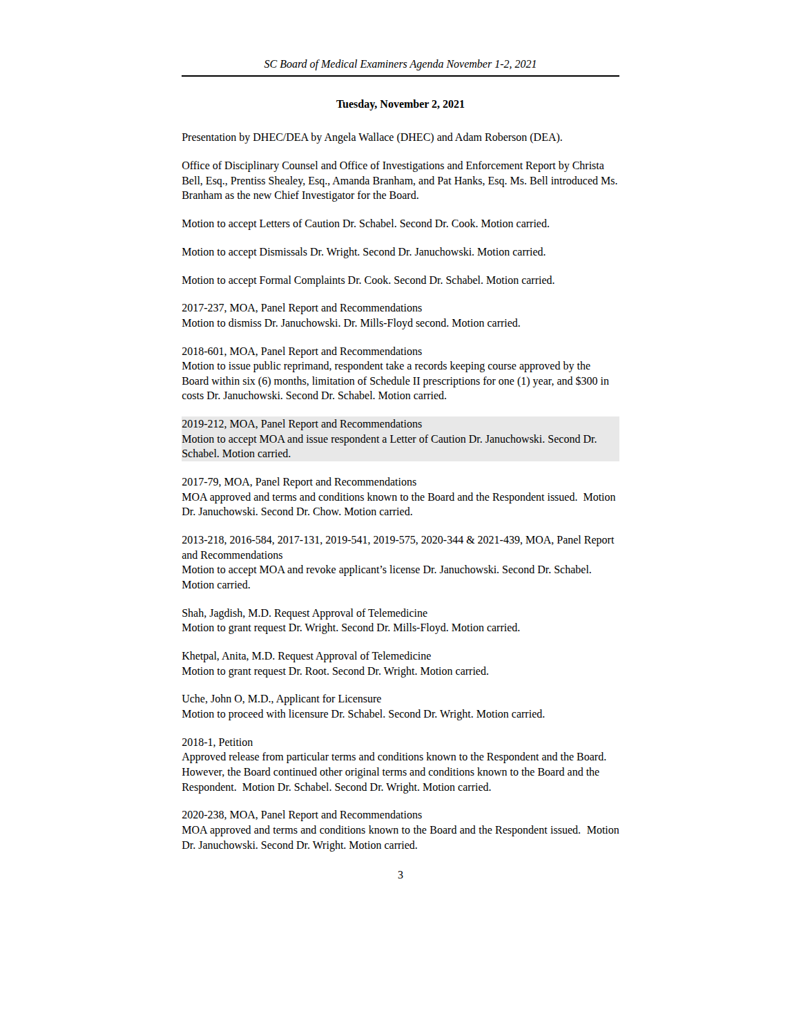SC Board of Medical Examiners Agenda November 1-2, 2021
Tuesday, November 2, 2021
Presentation by DHEC/DEA by Angela Wallace (DHEC) and Adam Roberson (DEA).
Office of Disciplinary Counsel and Office of Investigations and Enforcement Report by Christa Bell, Esq., Prentiss Shealey, Esq., Amanda Branham, and Pat Hanks, Esq. Ms. Bell introduced Ms. Branham as the new Chief Investigator for the Board.
Motion to accept Letters of Caution Dr. Schabel. Second Dr. Cook. Motion carried.
Motion to accept Dismissals Dr. Wright. Second Dr. Januchowski. Motion carried.
Motion to accept Formal Complaints Dr. Cook. Second Dr. Schabel. Motion carried.
2017-237, MOA, Panel Report and Recommendations
Motion to dismiss Dr. Januchowski. Dr. Mills-Floyd second. Motion carried.
2018-601, MOA, Panel Report and Recommendations
Motion to issue public reprimand, respondent take a records keeping course approved by the Board within six (6) months, limitation of Schedule II prescriptions for one (1) year, and $300 in costs Dr. Januchowski. Second Dr. Schabel. Motion carried.
2019-212, MOA, Panel Report and Recommendations
Motion to accept MOA and issue respondent a Letter of Caution Dr. Januchowski. Second Dr. Schabel. Motion carried.
2017-79, MOA, Panel Report and Recommendations
MOA approved and terms and conditions known to the Board and the Respondent issued. Motion Dr. Januchowski. Second Dr. Chow. Motion carried.
2013-218, 2016-584, 2017-131, 2019-541, 2019-575, 2020-344 & 2021-439, MOA, Panel Report and Recommendations
Motion to accept MOA and revoke applicant’s license Dr. Januchowski. Second Dr. Schabel. Motion carried.
Shah, Jagdish, M.D. Request Approval of Telemedicine
Motion to grant request Dr. Wright. Second Dr. Mills-Floyd. Motion carried.
Khetpal, Anita, M.D. Request Approval of Telemedicine
Motion to grant request Dr. Root. Second Dr. Wright. Motion carried.
Uche, John O, M.D., Applicant for Licensure
Motion to proceed with licensure Dr. Schabel. Second Dr. Wright. Motion carried.
2018-1, Petition
Approved release from particular terms and conditions known to the Respondent and the Board. However, the Board continued other original terms and conditions known to the Board and the Respondent. Motion Dr. Schabel. Second Dr. Wright. Motion carried.
2020-238, MOA, Panel Report and Recommendations
MOA approved and terms and conditions known to the Board and the Respondent issued. Motion Dr. Januchowski. Second Dr. Wright. Motion carried.
3